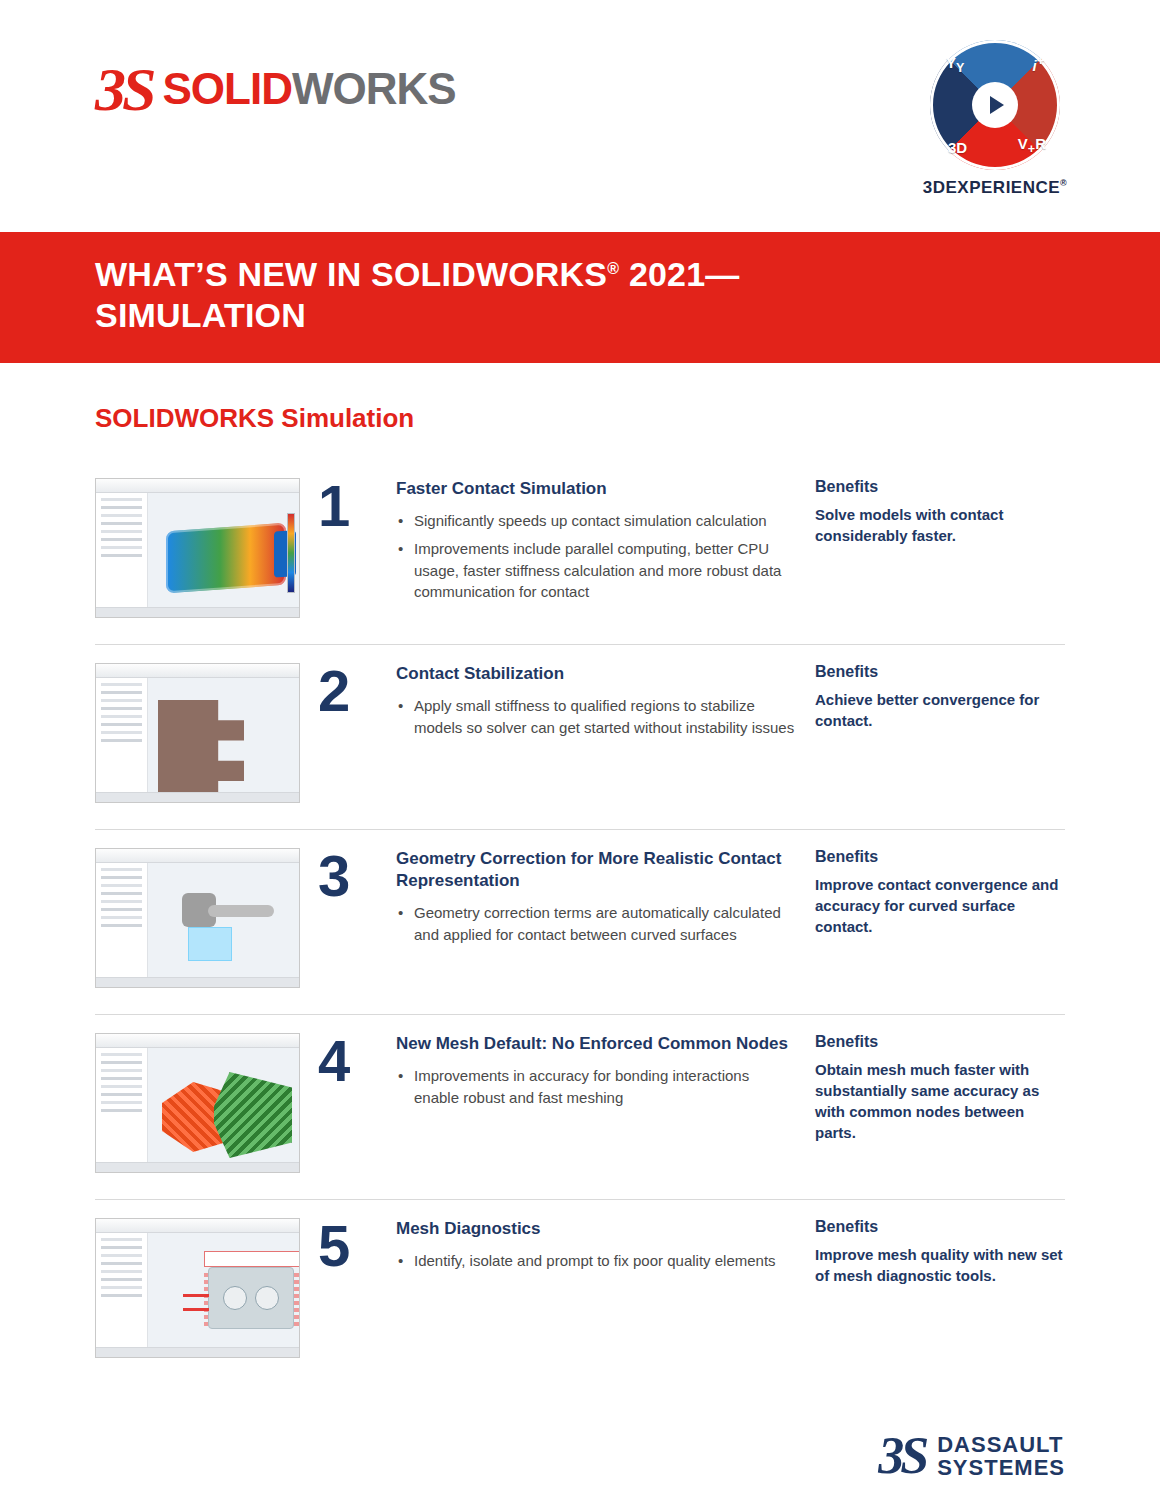3S SOLIDWORKS
YY i+ 3D V+R
3DEXPERIENCE®
What’s New in SOLIDWORKS® 2021—
Simulation
SOLIDWORKS Simulation
1
Faster Contact Simulation
Significantly speeds up contact simulation calculation
Improvements include parallel computing, better CPU usage, faster stiffness calculation and more robust data communication for contact
Benefits
Solve models with contact considerably faster.
2
Contact Stabilization
Apply small stiffness to qualified regions to stabilize models so solver can get started without instability issues
Benefits
Achieve better convergence for contact.
3
Geometry Correction for More Realistic Contact Representation
Geometry correction terms are automatically calculated and applied for contact between curved surfaces
Benefits
Improve contact convergence and accuracy for curved surface contact.
4
New Mesh Default: No Enforced Common Nodes
Improvements in accuracy for bonding interactions enable robust and fast meshing
Benefits
Obtain mesh much faster with substantially same accuracy as with common nodes between parts.
5
Mesh Diagnostics
Identify, isolate and prompt to fix poor quality elements
Benefits
Improve mesh quality with new set of mesh diagnostic tools.
3S DASSAULT SYSTEMES